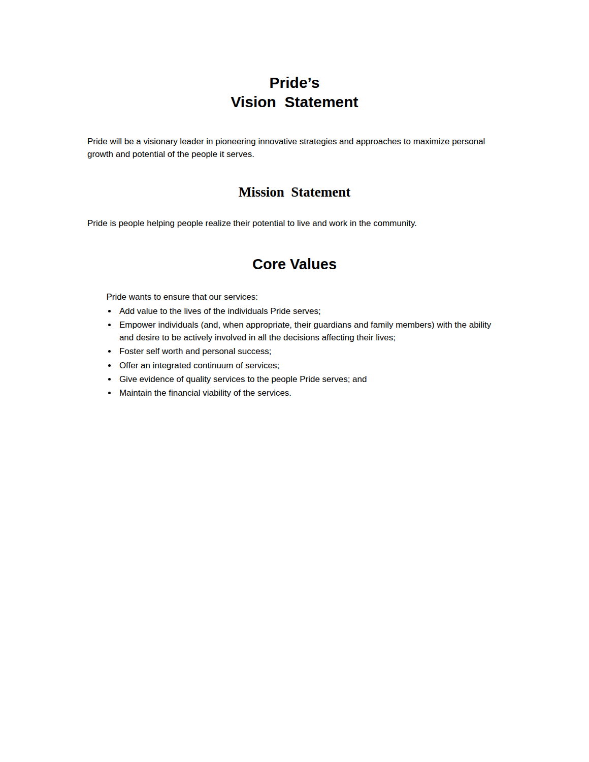Pride’s
Vision Statement
Pride will be a visionary leader in pioneering innovative strategies and approaches to maximize personal growth and potential of the people it serves.
Mission Statement
Pride is people helping people realize their potential to live and work in the community.
Core Values
Pride wants to ensure that our services:
Add value to the lives of the individuals Pride serves;
Empower individuals (and, when appropriate, their guardians and family members) with the ability and desire to be actively involved in all the decisions affecting their lives;
Foster self worth and personal success;
Offer an integrated continuum of services;
Give evidence of quality services to the people Pride serves; and
Maintain the financial viability of the services.